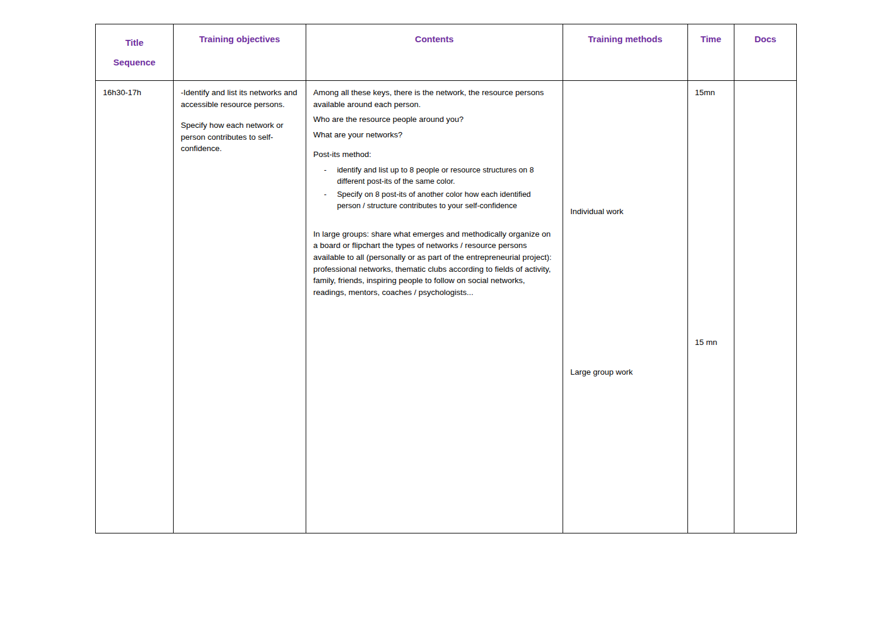| Title Sequence | Training objectives | Contents | Training methods | Time | Docs |
| --- | --- | --- | --- | --- | --- |
| 16h30-17h | -Identify and list its networks and accessible resource persons. Specify how each network or person contributes to self-confidence. | Among all these keys, there is the network, the resource persons available around each person. Who are the resource people around you? What are your networks? Post-its method: identify and list up to 8 people or resource structures on 8 different post-its of the same color. Specify on 8 post-its of another color how each identified person / structure contributes to your self-confidence In large groups: share what emerges and methodically organize on a board or flipchart the types of networks / resource persons available to all (personally or as part of the entrepreneurial project): professional networks, thematic clubs according to fields of activity, family, friends, inspiring people to follow on social networks, readings, mentors, coaches / psychologists... | Individual work Large group work | 15mn 15 mn | |